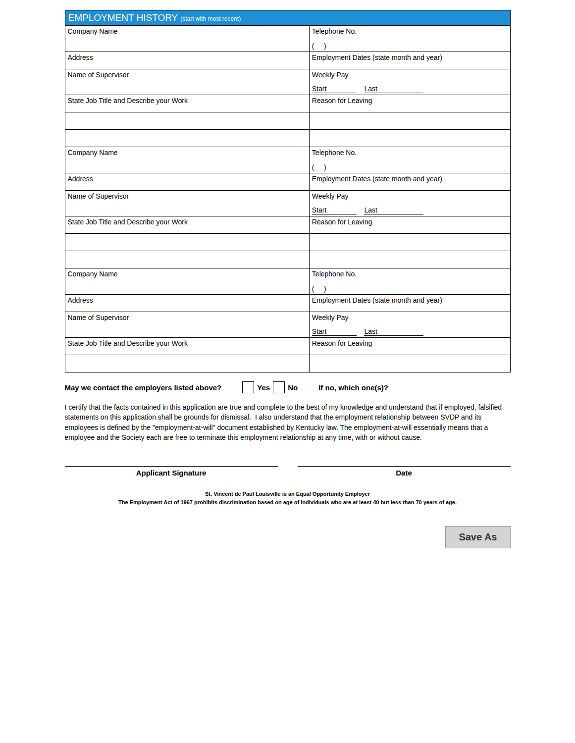EMPLOYMENT HISTORY (start with most recent)
| Company Name | Telephone No. ( ) |
| Address | Employment Dates (state month and year) |
| Name of Supervisor | Weekly Pay Start Last |
| State Job Title and Describe your Work | Reason for Leaving |
| Company Name | Telephone No. ( ) |
| Address | Employment Dates (state month and year) |
| Name of Supervisor | Weekly Pay Start Last |
| State Job Title and Describe your Work | Reason for Leaving |
| Company Name | Telephone No. ( ) |
| Address | Employment Dates (state month and year) |
| Name of Supervisor | Weekly Pay Start Last |
| State Job Title and Describe your Work | Reason for Leaving |
May we contact the employers listed above? Yes No If no, which one(s)?
I certify that the facts contained in this application are true and complete to the best of my knowledge and understand that if employed, falsified statements on this application shall be grounds for dismissal. I also understand that the employment relationship between SVDP and its employees is defined by the "employment-at-will" document established by Kentucky law. The employment-at-will essentially means that a employee and the Society each are free to terminate this employment relationship at any time, with or without cause.
Applicant Signature
Date
St. Vincent de Paul Louisville is an Equal Opportunity Employer
The Employment Act of 1967 prohibits discrimination based on age of individuals who are at least 40 but less than 70 years of age.
Save As